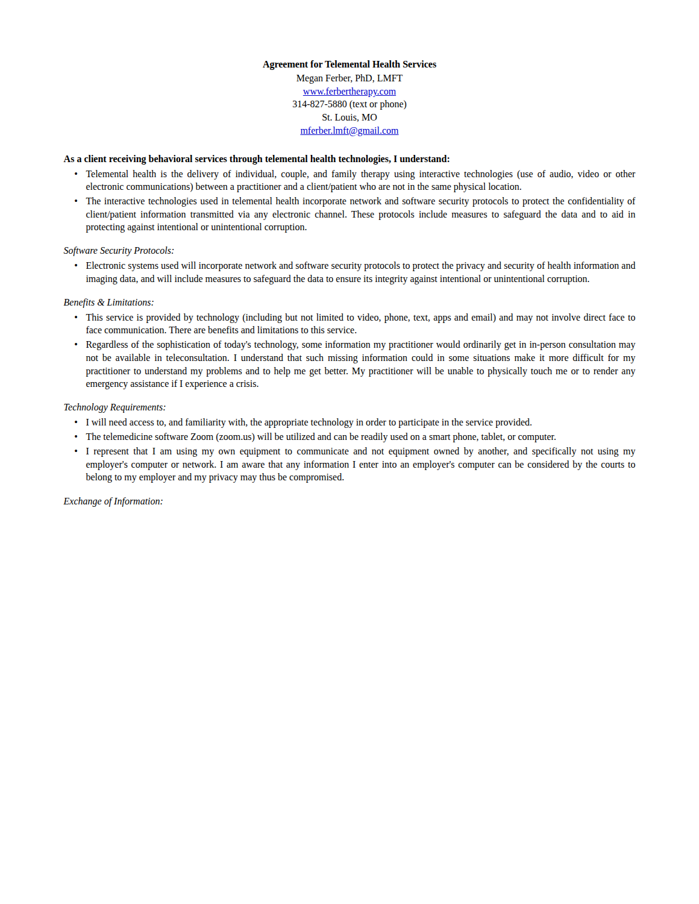Agreement for Telemental Health Services
Megan Ferber, PhD, LMFT
www.ferbertherapy.com
314-827-5880 (text or phone)
St. Louis, MO
mferber.lmft@gmail.com
As a client receiving behavioral services through telemental health technologies, I understand:
Telemental health is the delivery of individual, couple, and family therapy using interactive technologies (use of audio, video or other electronic communications) between a practitioner and a client/patient who are not in the same physical location.
The interactive technologies used in telemental health incorporate network and software security protocols to protect the confidentiality of client/patient information transmitted via any electronic channel. These protocols include measures to safeguard the data and to aid in protecting against intentional or unintentional corruption.
Software Security Protocols:
Electronic systems used will incorporate network and software security protocols to protect the privacy and security of health information and imaging data, and will include measures to safeguard the data to ensure its integrity against intentional or unintentional corruption.
Benefits & Limitations:
This service is provided by technology (including but not limited to video, phone, text, apps and email) and may not involve direct face to face communication. There are benefits and limitations to this service.
Regardless of the sophistication of today's technology, some information my practitioner would ordinarily get in in-person consultation may not be available in teleconsultation. I understand that such missing information could in some situations make it more difficult for my practitioner to understand my problems and to help me get better. My practitioner will be unable to physically touch me or to render any emergency assistance if I experience a crisis.
Technology Requirements:
I will need access to, and familiarity with, the appropriate technology in order to participate in the service provided.
The telemedicine software Zoom (zoom.us) will be utilized and can be readily used on a smart phone, tablet, or computer.
I represent that I am using my own equipment to communicate and not equipment owned by another, and specifically not using my employer's computer or network. I am aware that any information I enter into an employer's computer can be considered by the courts to belong to my employer and my privacy may thus be compromised.
Exchange of Information: